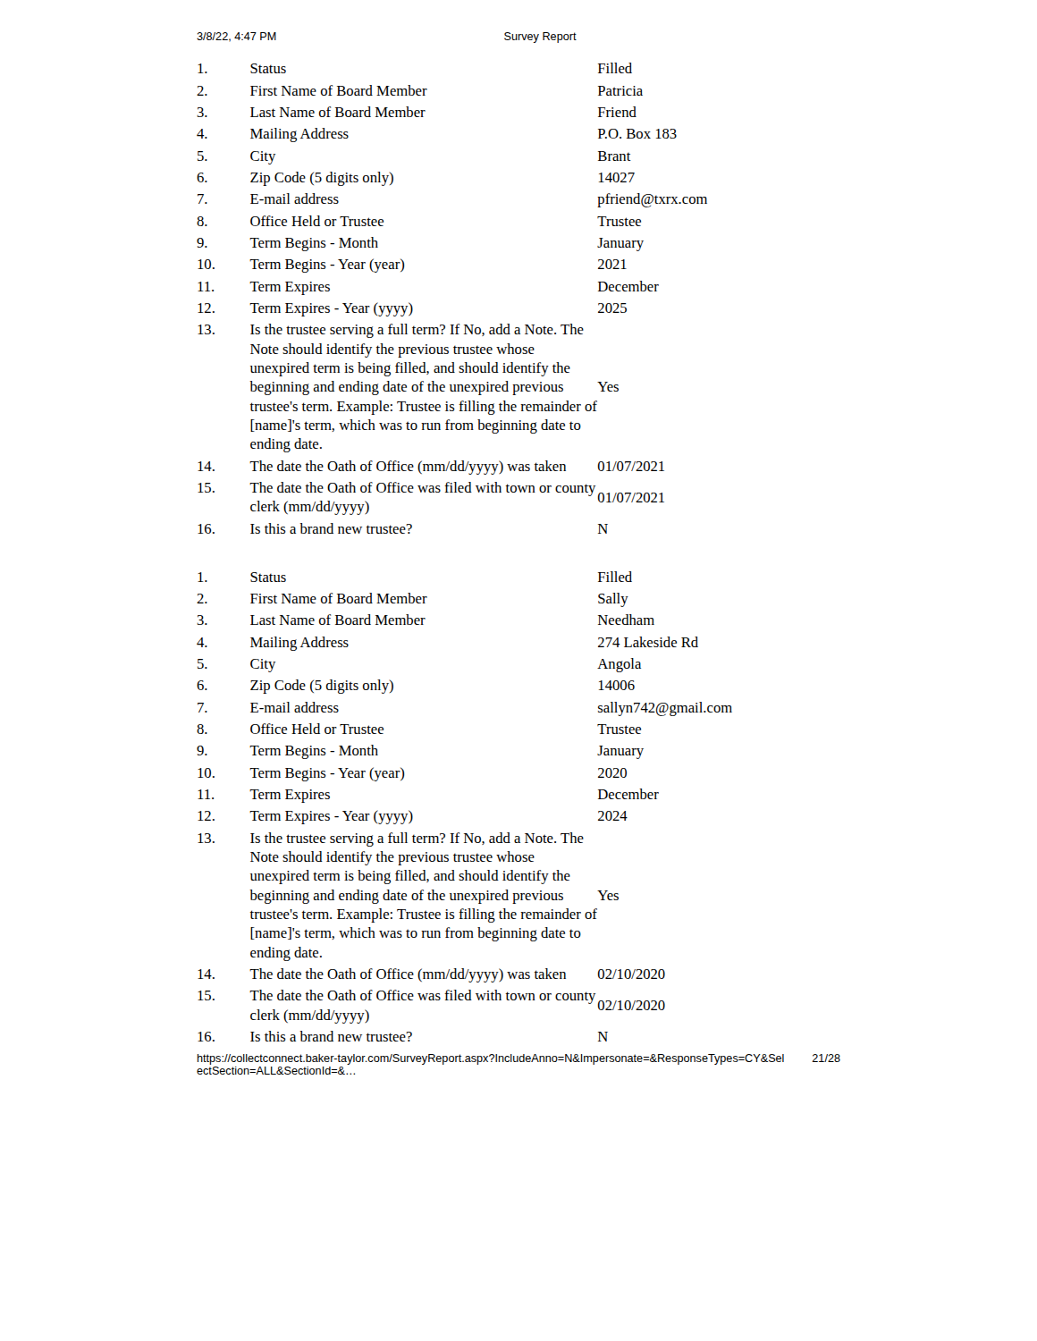3/8/22, 4:47 PM
Survey Report
| 1. | Status | Filled |
| 2. | First Name of Board Member | Patricia |
| 3. | Last Name of Board Member | Friend |
| 4. | Mailing Address | P.O. Box 183 |
| 5. | City | Brant |
| 6. | Zip Code (5 digits only) | 14027 |
| 7. | E-mail address | pfriend@txrx.com |
| 8. | Office Held or Trustee | Trustee |
| 9. | Term Begins - Month | January |
| 10. | Term Begins - Year (year) | 2021 |
| 11. | Term Expires | December |
| 12. | Term Expires - Year (yyyy) | 2025 |
| 13. | Is the trustee serving a full term? If No, add a Note. The Note should identify the previous trustee whose unexpired term is being filled, and should identify the beginning and ending date of the unexpired previous trustee's term. Example: Trustee is filling the remainder of [name]'s term, which was to run from beginning date to ending date. | Yes |
| 14. | The date the Oath of Office (mm/dd/yyyy) was taken | 01/07/2021 |
| 15. | The date the Oath of Office was filed with town or county clerk (mm/dd/yyyy) | 01/07/2021 |
| 16. | Is this a brand new trustee? | N |
| 1. | Status | Filled |
| 2. | First Name of Board Member | Sally |
| 3. | Last Name of Board Member | Needham |
| 4. | Mailing Address | 274 Lakeside Rd |
| 5. | City | Angola |
| 6. | Zip Code (5 digits only) | 14006 |
| 7. | E-mail address | sallyn742@gmail.com |
| 8. | Office Held or Trustee | Trustee |
| 9. | Term Begins - Month | January |
| 10. | Term Begins - Year (year) | 2020 |
| 11. | Term Expires | December |
| 12. | Term Expires - Year (yyyy) | 2024 |
| 13. | Is the trustee serving a full term? If No, add a Note. The Note should identify the previous trustee whose unexpired term is being filled, and should identify the beginning and ending date of the unexpired previous trustee's term. Example: Trustee is filling the remainder of [name]'s term, which was to run from beginning date to ending date. | Yes |
| 14. | The date the Oath of Office (mm/dd/yyyy) was taken | 02/10/2020 |
| 15. | The date the Oath of Office was filed with town or county clerk (mm/dd/yyyy) | 02/10/2020 |
| 16. | Is this a brand new trustee? | N |
https://collectconnect.baker-taylor.com/SurveyReport.aspx?IncludeAnno=N&Impersonate=&ResponseTypes=CY&SelectSection=ALL&SectionId=&…
21/28